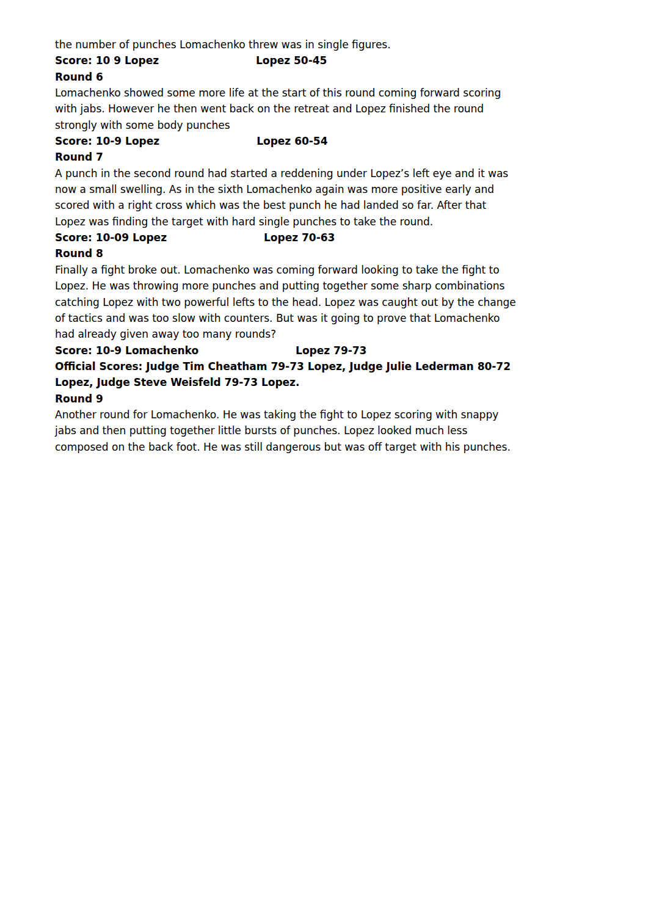the number of punches Lomachenko threw was in single figures.
Score: 10 9 Lopez Lopez 50-45
Round 6
Lomachenko showed some more life at the start of this round coming forward scoring with jabs. However he then went back on the retreat and Lopez finished the round strongly with some body punches
Score: 10-9 Lopez Lopez 60-54
Round 7
A punch in the second round had started a reddening under Lopez’s left eye and it was now a small swelling. As in the sixth Lomachenko again was more positive early and scored with a right cross which was the best punch he had landed so far. After that Lopez was finding the target with hard single punches to take the round.
Score: 10-09 Lopez Lopez 70-63
Round 8
Finally a fight broke out. Lomachenko was coming forward looking to take the fight to Lopez. He was throwing more punches and putting together some sharp combinations catching Lopez with two powerful lefts to the head. Lopez was caught out by the change of tactics and was too slow with counters. But was it going to prove that Lomachenko had already given away too many rounds?
Score: 10-9 Lomachenko Lopez 79-73
Official Scores: Judge Tim Cheatham 79-73 Lopez, Judge Julie Lederman 80-72 Lopez, Judge Steve Weisfeld 79-73 Lopez.
Round 9
Another round for Lomachenko. He was taking the fight to Lopez scoring with snappy jabs and then putting together little bursts of punches. Lopez looked much less composed on the back foot. He was still dangerous but was off target with his punches.